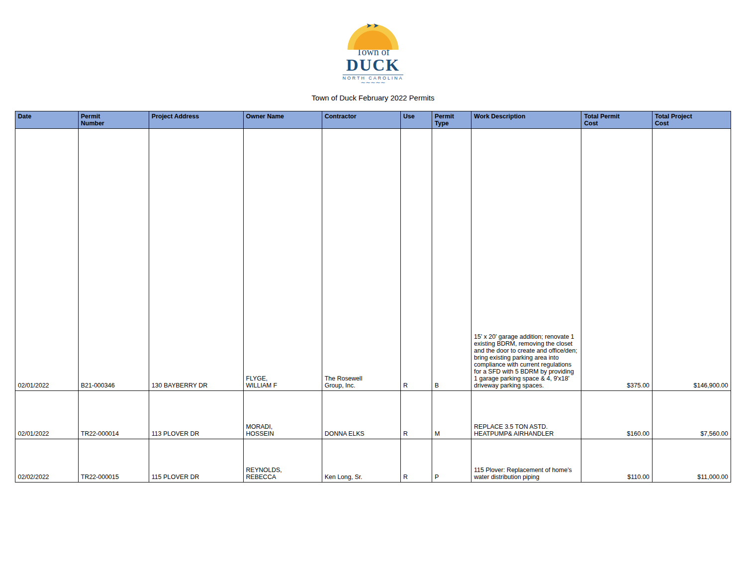➤➤
Town of
DUCK
NORTH CAROLINA
∼∼∼∼∼
Town of Duck February 2022 Permits
| Date | Permit Number | Project Address | Owner Name | Contractor | Use | Permit Type | Work Description | Total Permit Cost | Total Project Cost |
| --- | --- | --- | --- | --- | --- | --- | --- | --- | --- |
| 02/01/2022 | B21-000346 | 130 BAYBERRY DR | FLYGE, WILLIAM F | The Rosewell Group, Inc. | R | B | 15' x 20' garage addition; renovate 1 existing BDRM, removing the closet and the door to create and office/den; bring existing parking area into compliance with current regulations for a SFD with 5 BDRM by providing 1 garage parking space & 4, 9'x18' driveway parking spaces. | $375.00 | $146,900.00 |
| 02/01/2022 | TR22-000014 | 113 PLOVER DR | MORADI, HOSSEIN | DONNA ELKS | R | M | REPLACE 3.5 TON ASTD. HEATPUMP& AIRHANDLER | $160.00 | $7,560.00 |
| 02/02/2022 | TR22-000015 | 115 PLOVER DR | REYNOLDS, REBECCA | Ken Long, Sr. | R | P | 115 Plover: Replacement of home's water distribution piping | $110.00 | $11,000.00 |